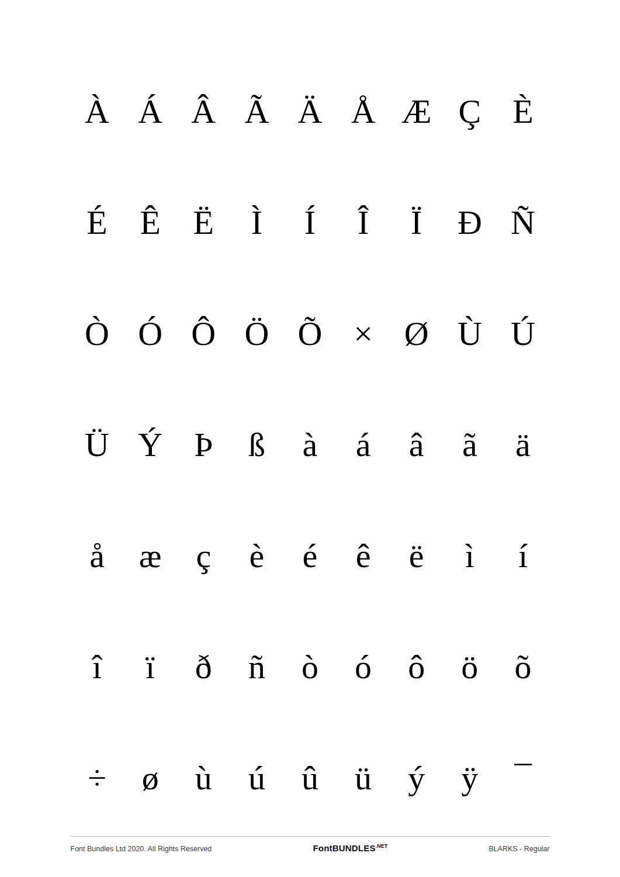| À | Á | Â | Ã | Ä | Å | Æ | Ç | È |
| É | Ê | Ë | Ì | Í | Î | Ï | Ð | Ñ |
| Ò | Ó | Ô | Ö | Õ | × | Ø | Ù | Ú |
| Ü | Ý | Þ | ß | à | á | â | ã | ä |
| å | æ | ç | è | é | ê | ë | ì | í |
| î | ï | ð | ñ | ò | ó | ô | ö | õ |
| ÷ | ø | ù | ú | û | ü | ý | ÿ | ¯ |
Font Bundles Ltd 2020. All Rights Reserved
FontBUNDLES.NET
BLARKS - Regular